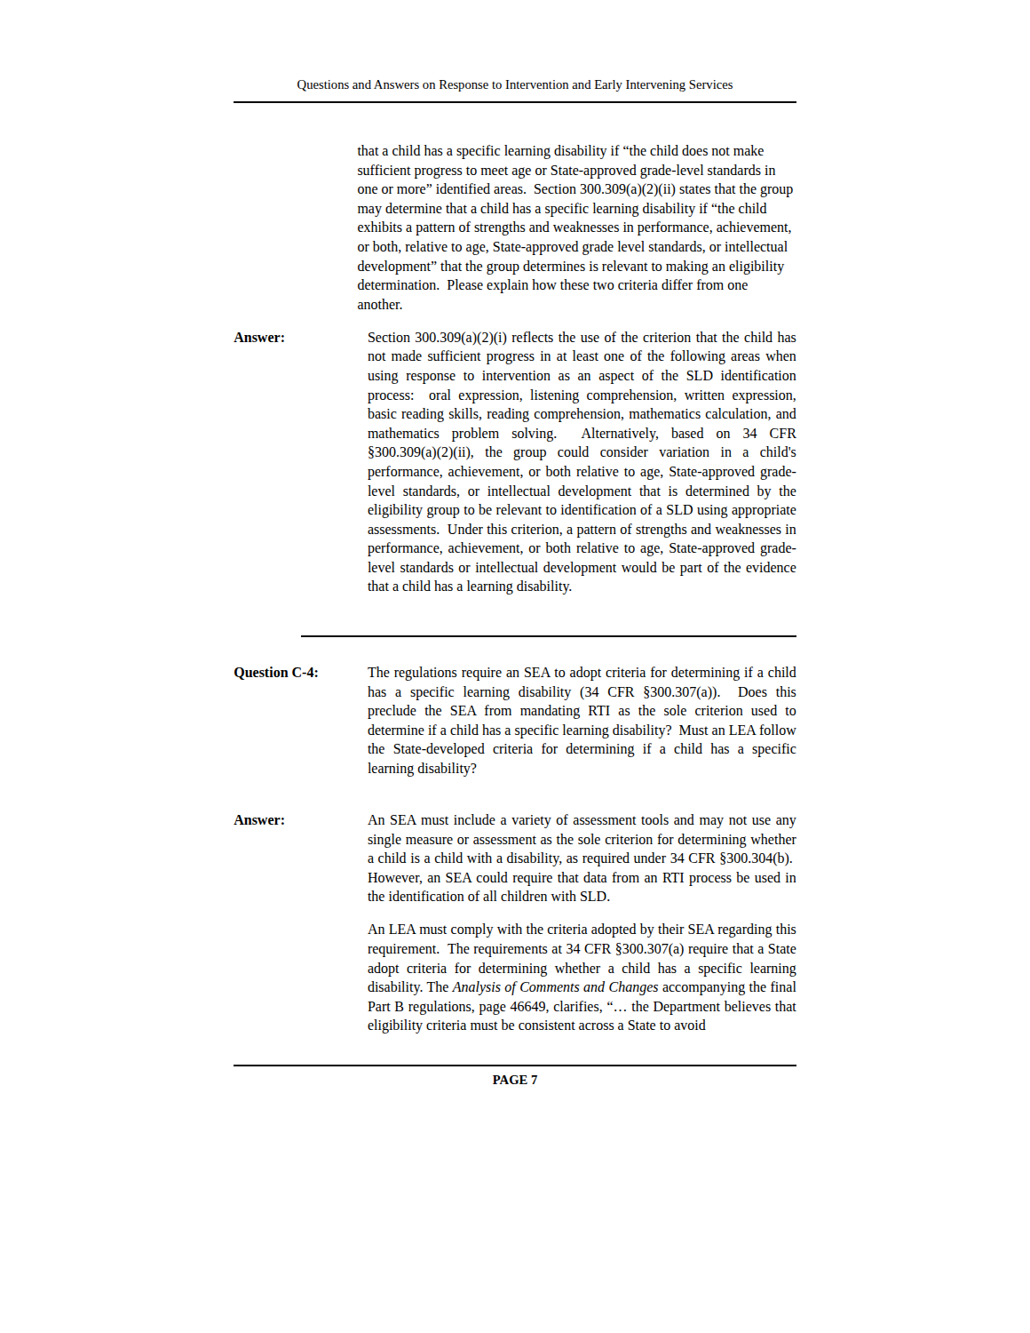Questions and Answers on Response to Intervention and Early Intervening Services
that a child has a specific learning disability if “the child does not make sufficient progress to meet age or State-approved grade-level standards in one or more” identified areas. Section 300.309(a)(2)(ii) states that the group may determine that a child has a specific learning disability if “the child exhibits a pattern of strengths and weaknesses in performance, achievement, or both, relative to age, State-approved grade level standards, or intellectual development” that the group determines is relevant to making an eligibility determination. Please explain how these two criteria differ from one another.
Answer:
Section 300.309(a)(2)(i) reflects the use of the criterion that the child has not made sufficient progress in at least one of the following areas when using response to intervention as an aspect of the SLD identification process: oral expression, listening comprehension, written expression, basic reading skills, reading comprehension, mathematics calculation, and mathematics problem solving. Alternatively, based on 34 CFR §300.309(a)(2)(ii), the group could consider variation in a child's performance, achievement, or both relative to age, State-approved grade-level standards, or intellectual development that is determined by the eligibility group to be relevant to identification of a SLD using appropriate assessments. Under this criterion, a pattern of strengths and weaknesses in performance, achievement, or both relative to age, State-approved grade-level standards or intellectual development would be part of the evidence that a child has a learning disability.
Question C-4:
The regulations require an SEA to adopt criteria for determining if a child has a specific learning disability (34 CFR §300.307(a)). Does this preclude the SEA from mandating RTI as the sole criterion used to determine if a child has a specific learning disability? Must an LEA follow the State-developed criteria for determining if a child has a specific learning disability?
Answer:
An SEA must include a variety of assessment tools and may not use any single measure or assessment as the sole criterion for determining whether a child is a child with a disability, as required under 34 CFR §300.304(b). However, an SEA could require that data from an RTI process be used in the identification of all children with SLD.
An LEA must comply with the criteria adopted by their SEA regarding this requirement. The requirements at 34 CFR §300.307(a) require that a State adopt criteria for determining whether a child has a specific learning disability. The Analysis of Comments and Changes accompanying the final Part B regulations, page 46649, clarifies, “… the Department believes that eligibility criteria must be consistent across a State to avoid
PAGE 7